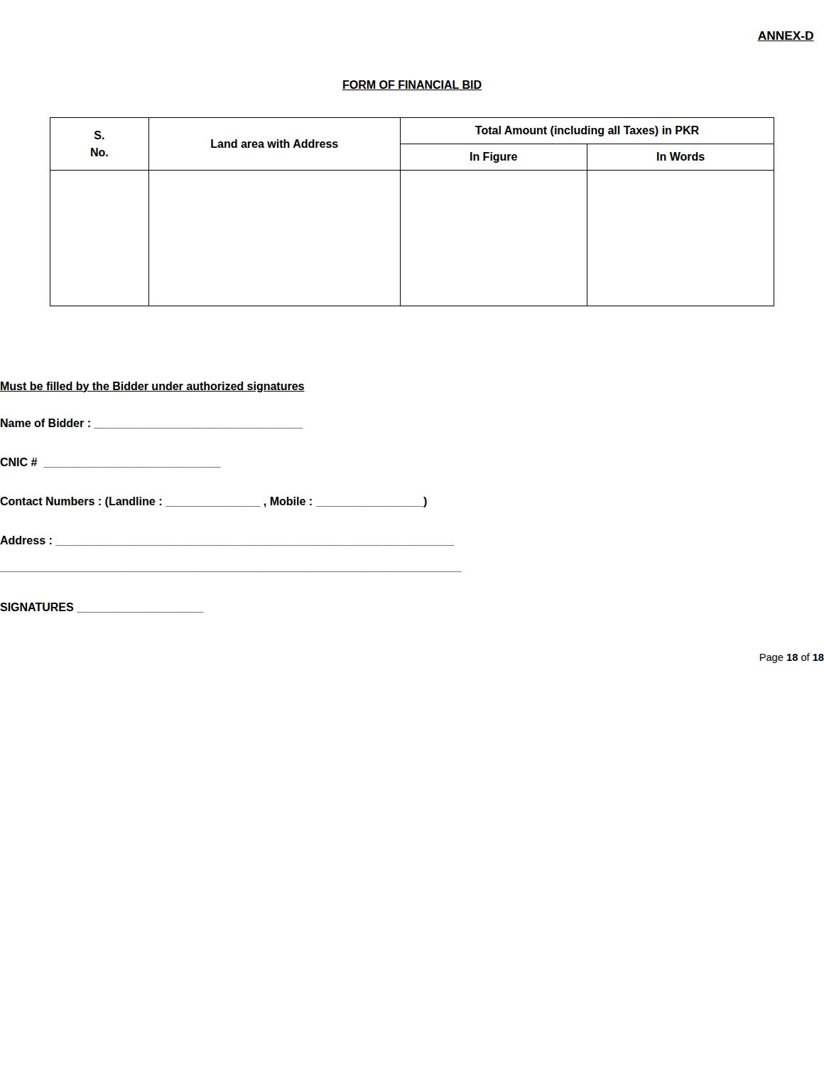ANNEX-D
FORM OF FINANCIAL BID
| S. No. | Land area with Address | Total Amount (including all Taxes) in PKR |
| --- | --- | --- |
| In Figure | In Words |
Must be filled by the Bidder under authorized signatures
Name of Bidder : _________________________________
CNIC # ____________________________
Contact Numbers : (Landline : _______________ , Mobile : _________________)
Address : _______________________________________________________________
_________________________________________________________________________
SIGNATURES ____________________
Page 18 of 18